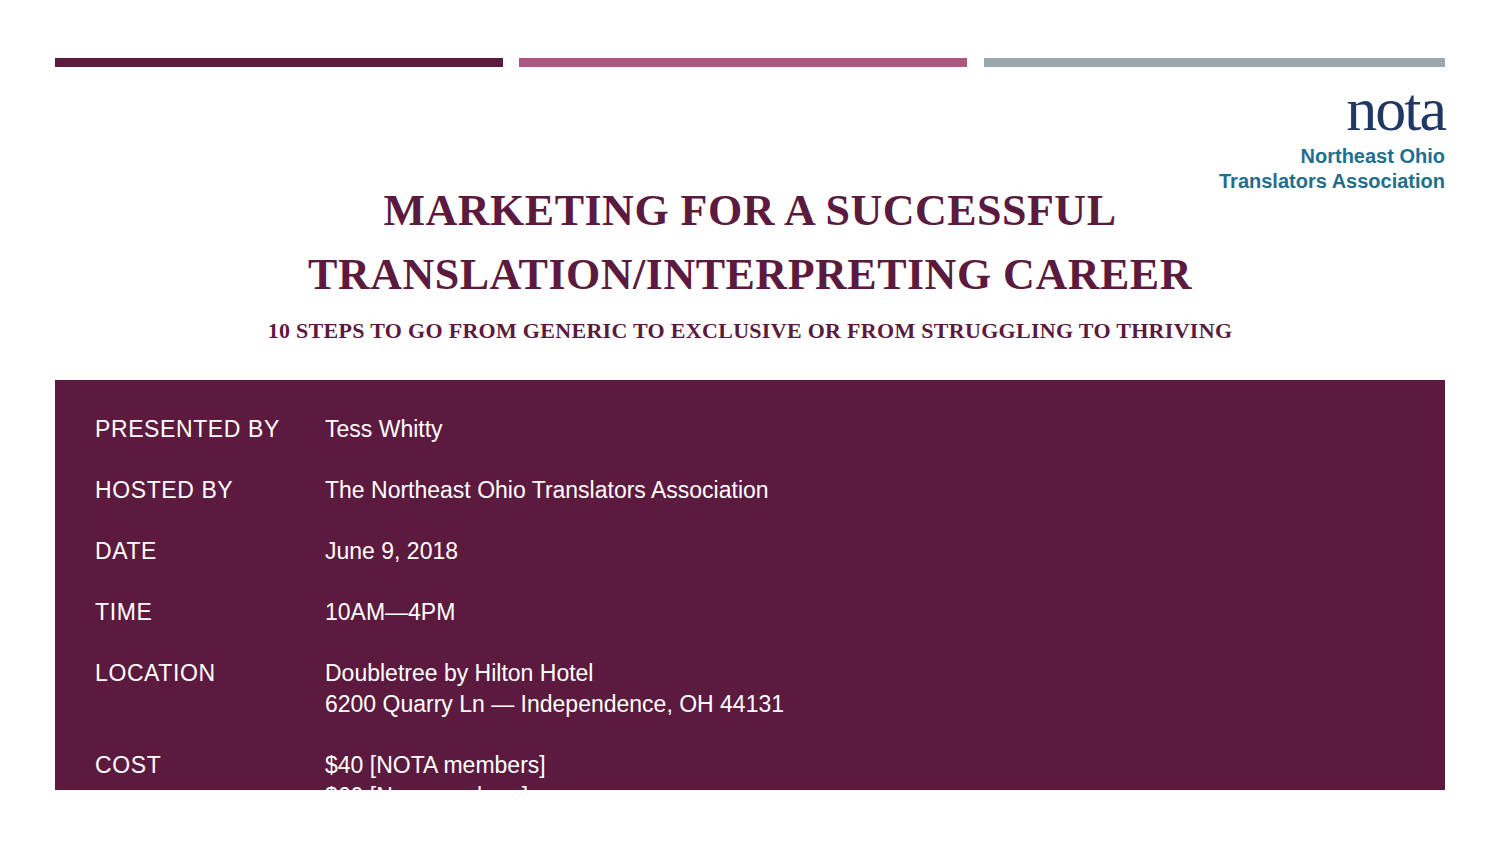nota Northeast Ohio
Translators Association
Marketing for a Successful
Translation/Interpreting Career
10 Steps to go from generic to exclusive or from struggling to thriving
| PRESENTED BY | Tess Whitty |
| HOSTED BY | The Northeast Ohio Translators Association |
| DATE | June 9, 2018 |
| TIME | 10AM—4PM |
| LOCATION | Doubletree by Hilton Hotel 6200 Quarry Ln — Independence, OH 44131 |
| COST | $40 [NOTA members] $60 [Non-members] |